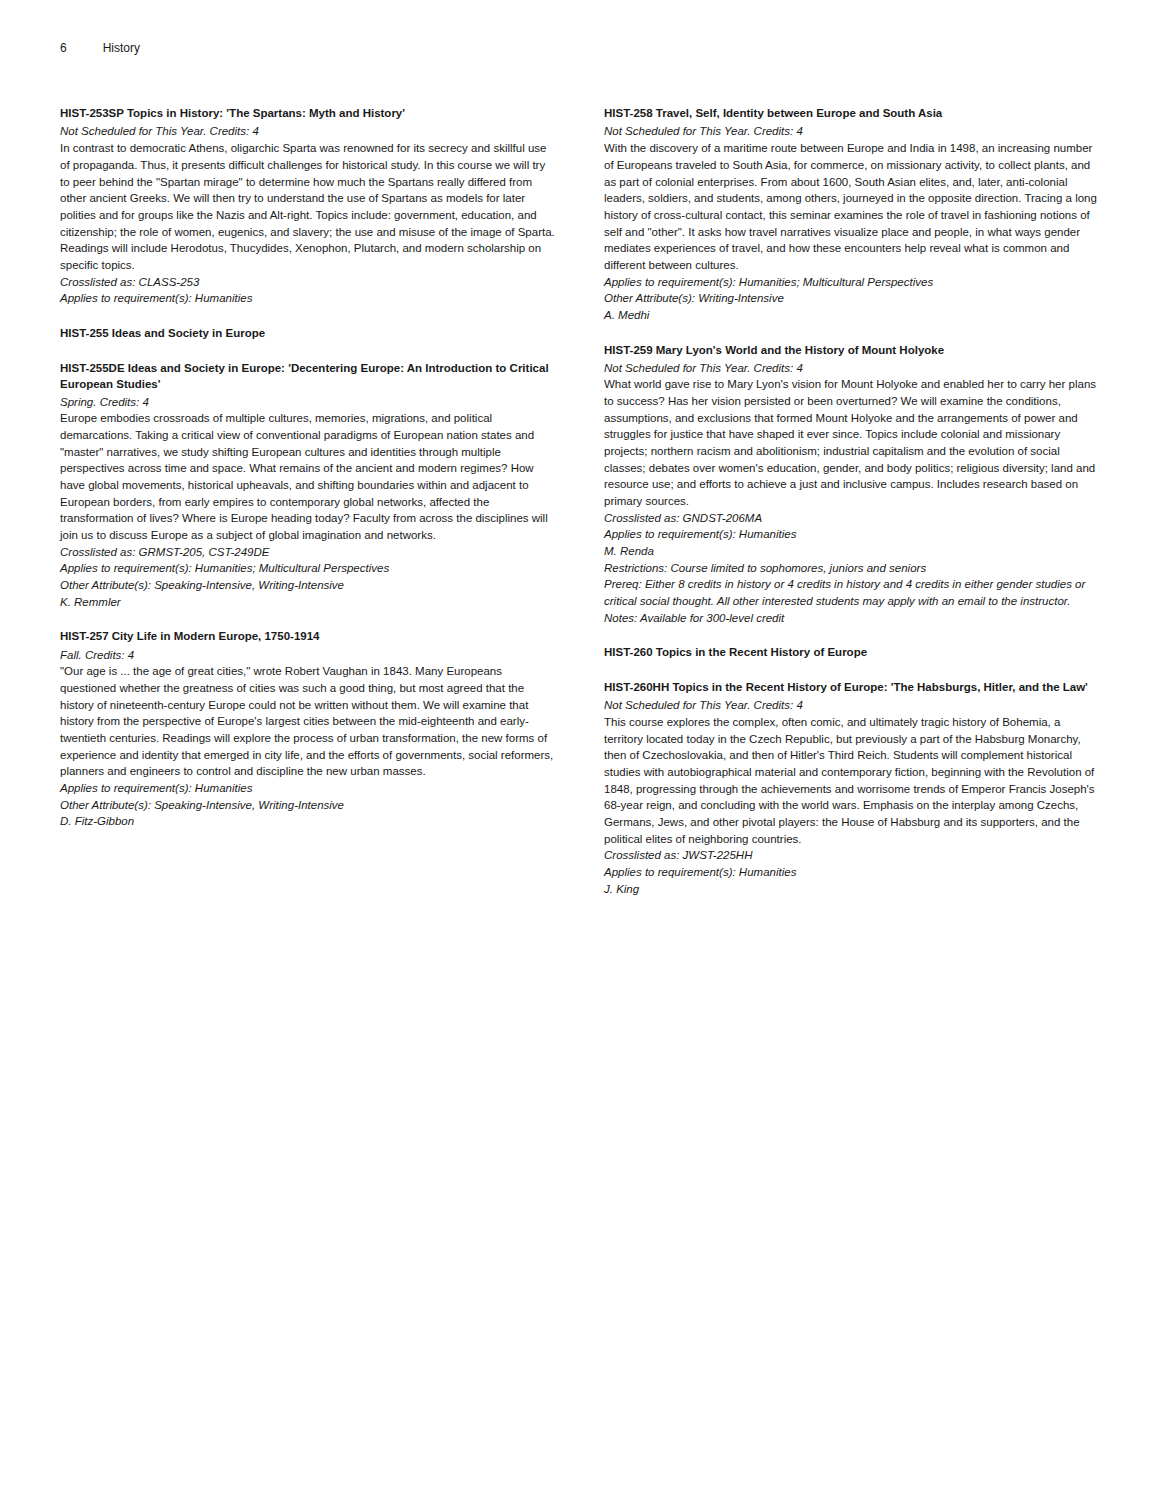6 History
HIST-253SP Topics in History: 'The Spartans: Myth and History'
Not Scheduled for This Year. Credits: 4
In contrast to democratic Athens, oligarchic Sparta was renowned for its secrecy and skillful use of propaganda. Thus, it presents difficult challenges for historical study. In this course we will try to peer behind the "Spartan mirage" to determine how much the Spartans really differed from other ancient Greeks. We will then try to understand the use of Spartans as models for later polities and for groups like the Nazis and Alt-right. Topics include: government, education, and citizenship; the role of women, eugenics, and slavery; the use and misuse of the image of Sparta. Readings will include Herodotus, Thucydides, Xenophon, Plutarch, and modern scholarship on specific topics.
Crosslisted as: CLASS-253
Applies to requirement(s): Humanities
HIST-255 Ideas and Society in Europe
HIST-255DE Ideas and Society in Europe: 'Decentering Europe: An Introduction to Critical European Studies'
Spring. Credits: 4
Europe embodies crossroads of multiple cultures, memories, migrations, and political demarcations. Taking a critical view of conventional paradigms of European nation states and "master" narratives, we study shifting European cultures and identities through multiple perspectives across time and space. What remains of the ancient and modern regimes? How have global movements, historical upheavals, and shifting boundaries within and adjacent to European borders, from early empires to contemporary global networks, affected the transformation of lives? Where is Europe heading today? Faculty from across the disciplines will join us to discuss Europe as a subject of global imagination and networks.
Crosslisted as: GRMST-205, CST-249DE
Applies to requirement(s): Humanities; Multicultural Perspectives
Other Attribute(s): Speaking-Intensive, Writing-Intensive
K. Remmler
HIST-257 City Life in Modern Europe, 1750-1914
Fall. Credits: 4
"Our age is ... the age of great cities," wrote Robert Vaughan in 1843. Many Europeans questioned whether the greatness of cities was such a good thing, but most agreed that the history of nineteenth-century Europe could not be written without them. We will examine that history from the perspective of Europe's largest cities between the mid-eighteenth and early-twentieth centuries. Readings will explore the process of urban transformation, the new forms of experience and identity that emerged in city life, and the efforts of governments, social reformers, planners and engineers to control and discipline the new urban masses.
Applies to requirement(s): Humanities
Other Attribute(s): Speaking-Intensive, Writing-Intensive
D. Fitz-Gibbon
HIST-258 Travel, Self, Identity between Europe and South Asia
Not Scheduled for This Year. Credits: 4
With the discovery of a maritime route between Europe and India in 1498, an increasing number of Europeans traveled to South Asia, for commerce, on missionary activity, to collect plants, and as part of colonial enterprises. From about 1600, South Asian elites, and, later, anti-colonial leaders, soldiers, and students, among others, journeyed in the opposite direction. Tracing a long history of cross-cultural contact, this seminar examines the role of travel in fashioning notions of self and "other". It asks how travel narratives visualize place and people, in what ways gender mediates experiences of travel, and how these encounters help reveal what is common and different between cultures.
Applies to requirement(s): Humanities; Multicultural Perspectives
Other Attribute(s): Writing-Intensive
A. Medhi
HIST-259 Mary Lyon's World and the History of Mount Holyoke
Not Scheduled for This Year. Credits: 4
What world gave rise to Mary Lyon's vision for Mount Holyoke and enabled her to carry her plans to success? Has her vision persisted or been overturned? We will examine the conditions, assumptions, and exclusions that formed Mount Holyoke and the arrangements of power and struggles for justice that have shaped it ever since. Topics include colonial and missionary projects; northern racism and abolitionism; industrial capitalism and the evolution of social classes; debates over women's education, gender, and body politics; religious diversity; land and resource use; and efforts to achieve a just and inclusive campus. Includes research based on primary sources.
Crosslisted as: GNDST-206MA
Applies to requirement(s): Humanities
M. Renda
Restrictions: Course limited to sophomores, juniors and seniors
Prereq: Either 8 credits in history or 4 credits in history and 4 credits in either gender studies or critical social thought. All other interested students may apply with an email to the instructor.
Notes: Available for 300-level credit
HIST-260 Topics in the Recent History of Europe
HIST-260HH Topics in the Recent History of Europe: 'The Habsburgs, Hitler, and the Law'
Not Scheduled for This Year. Credits: 4
This course explores the complex, often comic, and ultimately tragic history of Bohemia, a territory located today in the Czech Republic, but previously a part of the Habsburg Monarchy, then of Czechoslovakia, and then of Hitler's Third Reich. Students will complement historical studies with autobiographical material and contemporary fiction, beginning with the Revolution of 1848, progressing through the achievements and worrisome trends of Emperor Francis Joseph's 68-year reign, and concluding with the world wars. Emphasis on the interplay among Czechs, Germans, Jews, and other pivotal players: the House of Habsburg and its supporters, and the political elites of neighboring countries.
Crosslisted as: JWST-225HH
Applies to requirement(s): Humanities
J. King